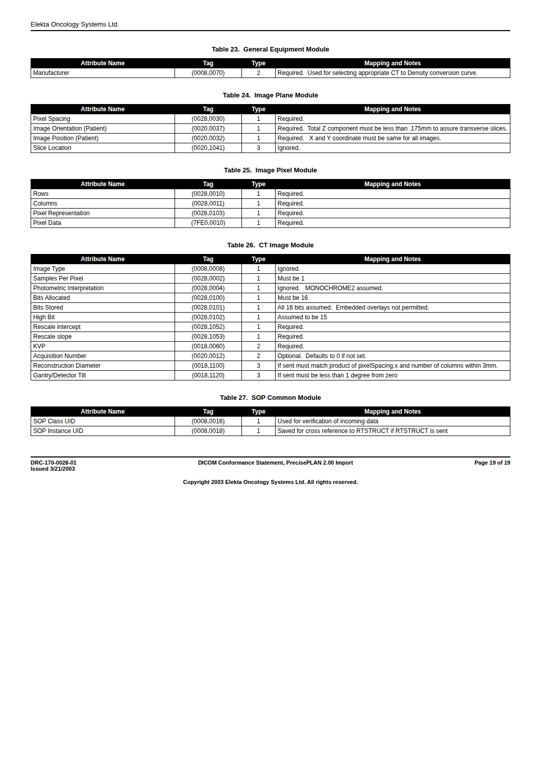Elekta Oncology Systems Ltd.
Table 23. General Equipment Module
| Attribute Name | Tag | Type | Mapping and Notes |
| --- | --- | --- | --- |
| Manufacturer | (0008,0070) | 2 | Required. Used for selecting appropriate CT to Density conversion curve. |
Table 24. Image Plane Module
| Attribute Name | Tag | Type | Mapping and Notes |
| --- | --- | --- | --- |
| Pixel Spacing | (0028,0030) | 1 | Required. |
| Image Orientation (Patient) | (0020,0037) | 1 | Required. Total Z component must be less than .175mm to assure transverse slices. |
| Image Position (Patient) | (0020,0032) | 1 | Required. X and Y coordinate must be same for all images. |
| Slice Location | (0020,1041) | 3 | Ignored. |
Table 25. Image Pixel Module
| Attribute Name | Tag | Type | Mapping and Notes |
| --- | --- | --- | --- |
| Rows | (0028,0010) | 1 | Required. |
| Columns | (0028,0011) | 1 | Required. |
| Pixel Representation | (0028,0103) | 1 | Required. |
| Pixel Data | (7FE0,0010) | 1 | Required. |
Table 26. CT Image Module
| Attribute Name | Tag | Type | Mapping and Notes |
| --- | --- | --- | --- |
| Image Type | (0008,0008) | 1 | Ignored. |
| Samples Per Pixel | (0028,0002) | 1 | Must be 1 |
| Photometric Interpretation | (0028,0004) | 1 | Ignored. MONOCHROME2 assumed. |
| Bits Allocated | (0028,0100) | 1 | Must be 16 |
| Bits Stored | (0028,0101) | 1 | All 16 bits assumed. Embedded overlays not permitted. |
| High Bit | (0028,0102) | 1 | Assumed to be 15 |
| Rescale intercept | (0028,1052) | 1 | Required. |
| Rescale slope | (0028,1053) | 1 | Required. |
| KVP | (0018,0060) | 2 | Required. |
| Acquisition Number | (0020,0012) | 2 | Optional. Defaults to 0 if not set. |
| Reconstruction Diameter | (0018,1100) | 3 | If sent must match product of pixelSpacing.x and number of columns within 3mm. |
| Gantry/Detector Tilt | (0018,1120) | 3 | If sent must be less than 1 degree from zero |
Table 27. SOP Common Module
| Attribute Name | Tag | Type | Mapping and Notes |
| --- | --- | --- | --- |
| SOP Class UID | (0008,0016) | 1 | Used for verification of incoming data |
| SOP Instance UID | (0008,0018) | 1 | Saved for cross reference to RTSTRUCT if RTSTRUCT is sent |
DRC-170-0028-01
Issued 3/21/2003
DICOM Conformance Statement, PrecisePLAN 2.00 Import
Page 19 of 19
Copyright 2003 Elekta Oncology Systems Ltd. All rights reserved.